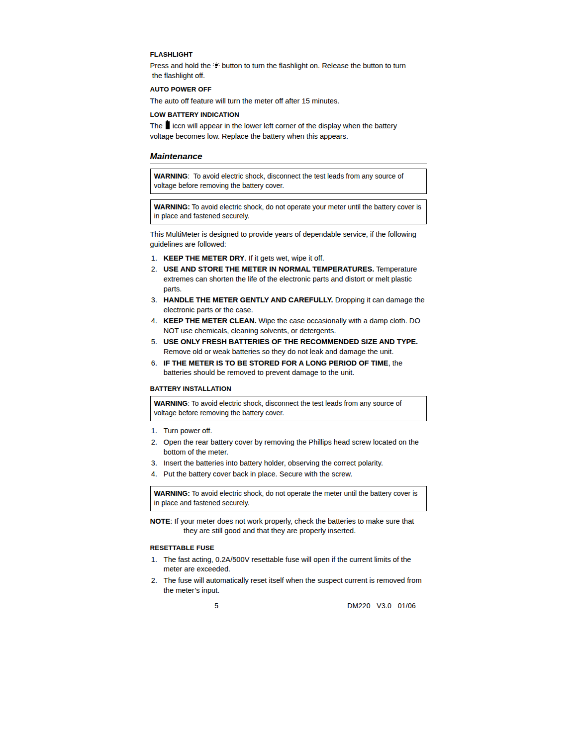FLASHLIGHT
Press and hold the button to turn the flashlight on. Release the button to turn
the flashlight off.
AUTO POWER OFF
The auto off feature will turn the meter off after 15 minutes.
LOW BATTERY INDICATION
The iccn will appear in the lower left corner of the display when the battery
voltage becomes low. Replace the battery when this appears.
Maintenance
WARNING: To avoid electric shock, disconnect the test leads from any source of voltage before removing the battery cover.
WARNING: To avoid electric shock, do not operate your meter until the battery cover is in place and fastened securely.
This MultiMeter is designed to provide years of dependable service, if the following guidelines are followed:
KEEP THE METER DRY. If it gets wet, wipe it off.
USE AND STORE THE METER IN NORMAL TEMPERATURES. Temperature extremes can shorten the life of the electronic parts and distort or melt plastic parts.
HANDLE THE METER GENTLY AND CAREFULLY. Dropping it can damage the electronic parts or the case.
KEEP THE METER CLEAN. Wipe the case occasionally with a damp cloth. DO NOT use chemicals, cleaning solvents, or detergents.
USE ONLY FRESH BATTERIES OF THE RECOMMENDED SIZE AND TYPE. Remove old or weak batteries so they do not leak and damage the unit.
IF THE METER IS TO BE STORED FOR A LONG PERIOD OF TIME, the batteries should be removed to prevent damage to the unit.
BATTERY INSTALLATION
WARNING: To avoid electric shock, disconnect the test leads from any source of voltage before removing the battery cover.
Turn power off.
Open the rear battery cover by removing the Phillips head screw located on the bottom of the meter.
Insert the batteries into battery holder, observing the correct polarity.
Put the battery cover back in place. Secure with the screw.
WARNING: To avoid electric shock, do not operate the meter until the battery cover is in place and fastened securely.
NOTE: If your meter does not work properly, check the batteries to make sure that they are still good and that they are properly inserted.
RESETTABLE FUSE
The fast acting, 0.2A/500V resettable fuse will open if the current limits of the meter are exceeded.
The fuse will automatically reset itself when the suspect current is removed from the meter’s input.
5 DM220 V3.0 01/06